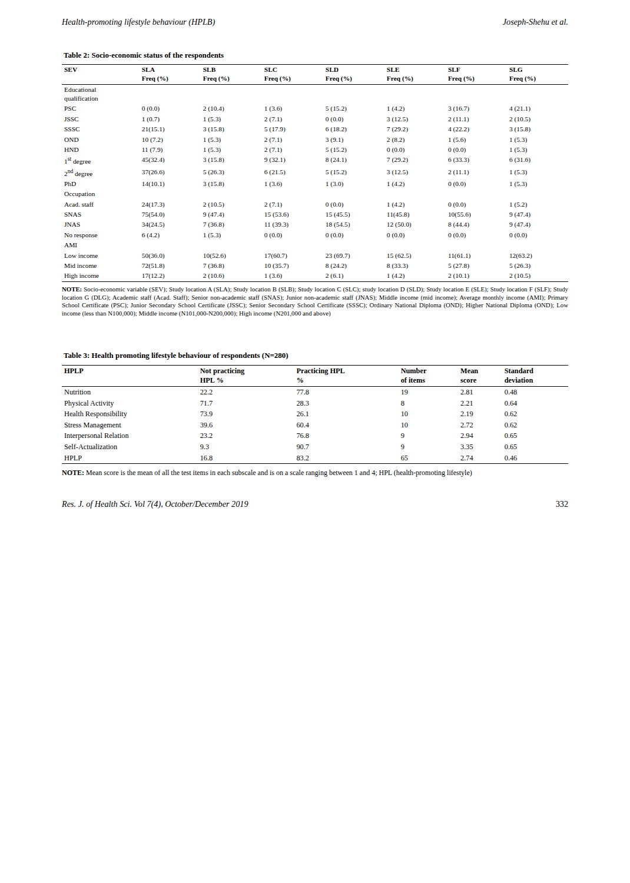Health-promoting lifestyle behaviour (HPLB)
Joseph-Shehu et al.
Table 2: Socio-economic status of the respondents
| SEV | SLA Freq (%) | SLB Freq (%) | SLC Freq (%) | SLD Freq (%) | SLE Freq (%) | SLF Freq (%) | SLG Freq (%) |
| --- | --- | --- | --- | --- | --- | --- | --- |
| Educational qualification | | | | | | | |
| PSC | 0 (0.0) | 2 (10.4) | 1 (3.6) | 5 (15.2) | 1 (4.2) | 3 (16.7) | 4 (21.1) |
| JSSC | 1 (0.7) | 1 (5.3) | 2 (7.1) | 0 (0.0) | 3 (12.5) | 2 (11.1) | 2 (10.5) |
| SSSC | 21(15.1) | 3 (15.8) | 5 (17.9) | 6 (18.2) | 7 (29.2) | 4 (22.2) | 3 (15.8) |
| OND | 10 (7.2) | 1 (5.3) | 2 (7.1) | 3 (9.1) | 2 (8.2) | 1 (5.6) | 1 (5.3) |
| HND | 11 (7.9) | 1 (5.3) | 2 (7.1) | 5 (15.2) | 0 (0.0) | 0 (0.0) | 1 (5.3) |
| 1 st degree | 45(32.4) | 3 (15.8) | 9 (32.1) | 8 (24.1) | 7 (29.2) | 6 (33.3) | 6 (31.6) |
| 2 nd degree | 37(26.6) | 5 (26.3) | 6 (21.5) | 5 (15.2) | 3 (12.5) | 2 (11.1) | 1 (5.3) |
| PhD | 14(10.1) | 3 (15.8) | 1 (3.6) | 1 (3.0) | 1 (4.2) | 0 (0.0) | 1 (5.3) |
| Occupation | | | | | | | |
| Acad. staff | 24(17.3) | 2 (10.5) | 2 (7.1) | 0 (0.0) | 1 (4.2) | 0 (0.0) | 1 (5.2) |
| SNAS | 75(54.0) | 9 (47.4) | 15 (53.6) | 15 (45.5) | 11(45.8) | 10(55.6) | 9 (47.4) |
| JNAS | 34(24.5) | 7 (36.8) | 11 (39.3) | 18 (54.5) | 12 (50.0) | 8 (44.4) | 9 (47.4) |
| No response | 6 (4.2) | 1 (5.3) | 0 (0.0) | 0 (0.0) | 0 (0.0) | 0 (0.0) | 0 (0.0) |
| AMI | | | | | | | |
| Low income | 50(36.0) | 10(52.6) | 17(60.7) | 23 (69.7) | 15 (62.5) | 11(61.1) | 12(63.2) |
| Mid income | 72(51.8) | 7 (36.8) | 10 (35.7) | 8 (24.2) | 8 (33.3) | 5 (27.8) | 5 (26.3) |
| High income | 17(12.2) | 2 (10.6) | 1 (3.6) | 2 (6.1) | 1 (4.2) | 2 (10.1) | 2 (10.5) |
NOTE: Socio-economic variable (SEV); Study location A (SLA); Study location B (SLB); Study location C (SLC); study location D (SLD); Study location E (SLE); Study location F (SLF); Study location G (DLG); Academic staff (Acad. Staff); Senior non-academic staff (SNAS); Junior non-academic staff (JNAS); Middle income (mid income); Average monthly income (AMI); Primary School Certificate (PSC); Junior Secondary School Certificate (JSSC); Senior Secondary School Certificate (SSSC); Ordinary National Diploma (OND); Higher National Diploma (OND); Low income (less than N100,000); Middle income (N101,000-N200,000); High income (N201,000 and above)
Table 3: Health promoting lifestyle behaviour of respondents (N=280)
| HPLP | Not practicing HPL % | Practicing HPL % | Number of items | Mean score | Standard deviation |
| --- | --- | --- | --- | --- | --- |
| Nutrition | 22.2 | 77.8 | 19 | 2.81 | 0.48 |
| Physical Activity | 71.7 | 28.3 | 8 | 2.21 | 0.64 |
| Health Responsibility | 73.9 | 26.1 | 10 | 2.19 | 0.62 |
| Stress Management | 39.6 | 60.4 | 10 | 2.72 | 0.62 |
| Interpersonal Relation | 23.2 | 76.8 | 9 | 2.94 | 0.65 |
| Self-Actualization | 9.3 | 90.7 | 9 | 3.35 | 0.65 |
| HPLP | 16.8 | 83.2 | 65 | 2.74 | 0.46 |
NOTE: Mean score is the mean of all the test items in each subscale and is on a scale ranging between 1 and 4; HPL (health-promoting lifestyle)
Res. J. of Health Sci. Vol 7(4), October/December 2019
332